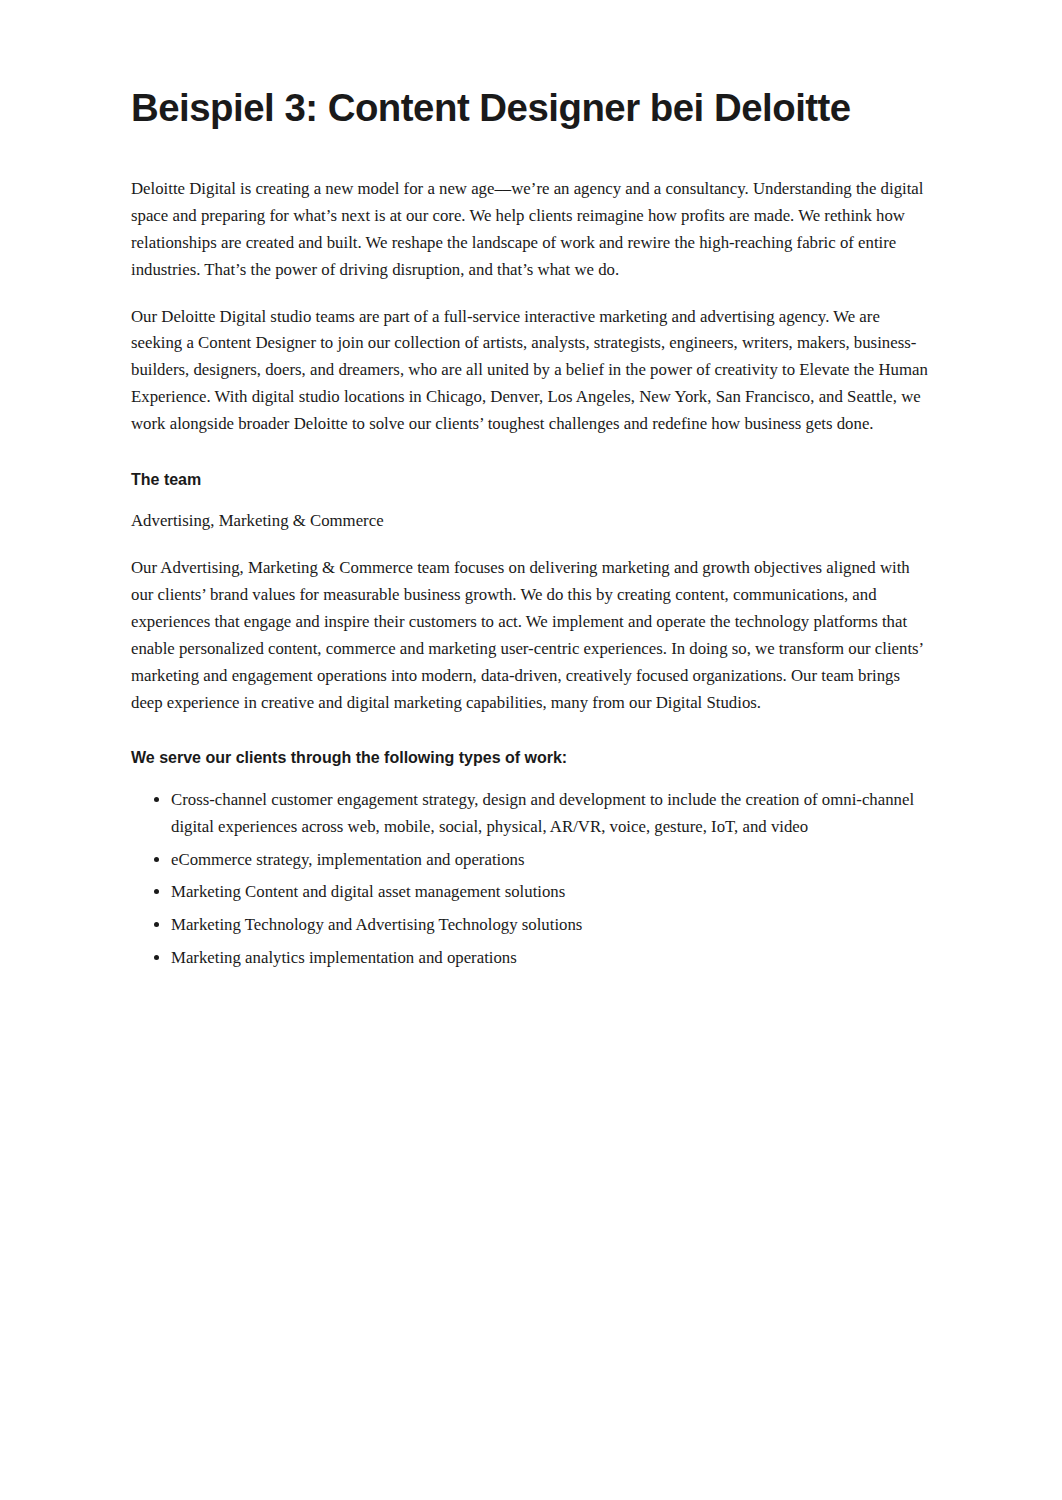Beispiel 3: Content Designer bei Deloitte
Deloitte Digital is creating a new model for a new age––we’re an agency and a consultancy. Understanding the digital space and preparing for what’s next is at our core. We help clients reimagine how profits are made. We rethink how relationships are created and built. We reshape the landscape of work and rewire the high-reaching fabric of entire industries. That’s the power of driving disruption, and that’s what we do.
Our Deloitte Digital studio teams are part of a full-service interactive marketing and advertising agency. We are seeking a Content Designer to join our collection of artists, analysts, strategists, engineers, writers, makers, business-builders, designers, doers, and dreamers, who are all united by a belief in the power of creativity to Elevate the Human Experience. With digital studio locations in Chicago, Denver, Los Angeles, New York, San Francisco, and Seattle, we work alongside broader Deloitte to solve our clients’ toughest challenges and redefine how business gets done.
The team
Advertising, Marketing & Commerce
Our Advertising, Marketing & Commerce team focuses on delivering marketing and growth objectives aligned with our clients’ brand values for measurable business growth. We do this by creating content, communications, and experiences that engage and inspire their customers to act. We implement and operate the technology platforms that enable personalized content, commerce and marketing user-centric experiences. In doing so, we transform our clients’ marketing and engagement operations into modern, data-driven, creatively focused organizations. Our team brings deep experience in creative and digital marketing capabilities, many from our Digital Studios.
We serve our clients through the following types of work:
Cross-channel customer engagement strategy, design and development to include the creation of omni-channel digital experiences across web, mobile, social, physical, AR/VR, voice, gesture, IoT, and video
eCommerce strategy, implementation and operations
Marketing Content and digital asset management solutions
Marketing Technology and Advertising Technology solutions
Marketing analytics implementation and operations